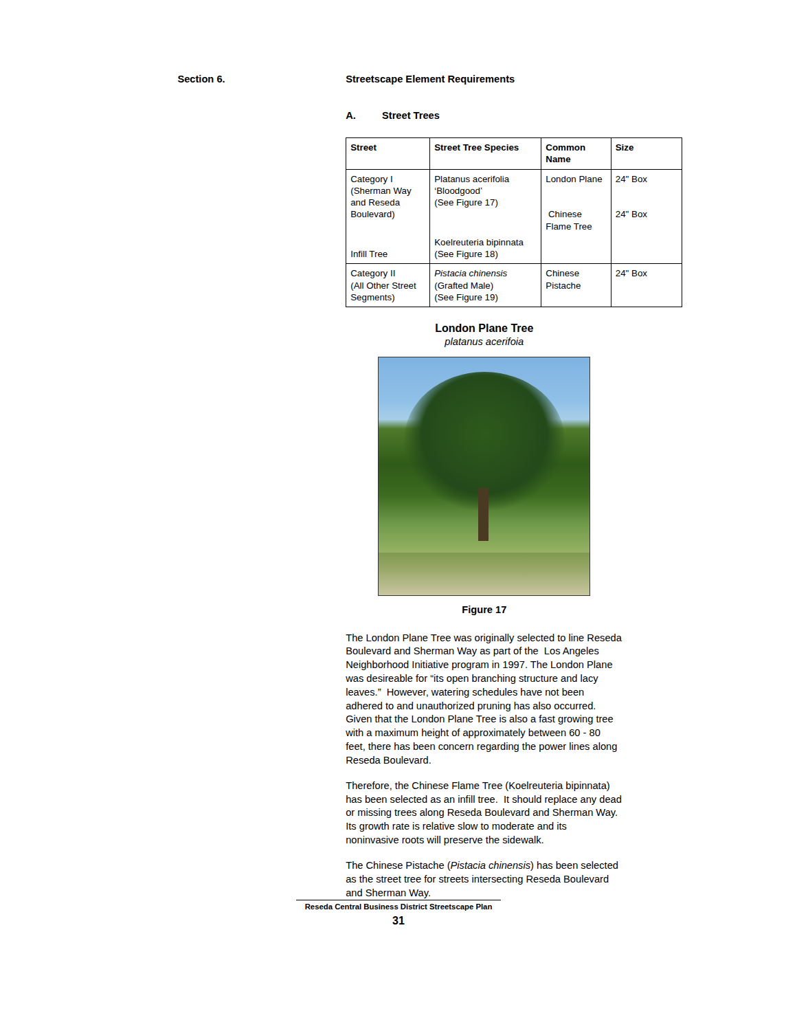Section 6.
Streetscape Element Requirements
A. Street Trees
| Street | Street Tree Species | Common Name | Size |
| --- | --- | --- | --- |
| Category I (Sherman Way and Reseda Boulevard) Infill Tree | Platanus acerifolia ‘Bloodgood’ (See Figure 17) Koelreuteria bipinnata (See Figure 18) | London Plane Chinese Flame Tree | 24" Box 24" Box |
| Category II (All Other Street Segments) | Pistacia chinensis (Grafted Male) (See Figure 19) | Chinese Pistache | 24" Box |
London Plane Tree
platanus acerifoia
Figure 17
The London Plane Tree was originally selected to line Reseda Boulevard and Sherman Way as part of the Los Angeles Neighborhood Initiative program in 1997. The London Plane was desireable for “its open branching structure and lacy leaves.” However, watering schedules have not been adhered to and unauthorized pruning has also occurred. Given that the London Plane Tree is also a fast growing tree with a maximum height of approximately between 60 - 80 feet, there has been concern regarding the power lines along Reseda Boulevard.
Therefore, the Chinese Flame Tree (Koelreuteria bipinnata) has been selected as an infill tree. It should replace any dead or missing trees along Reseda Boulevard and Sherman Way. Its growth rate is relative slow to moderate and its noninvasive roots will preserve the sidewalk.
The Chinese Pistache (Pistacia chinensis) has been selected as the street tree for streets intersecting Reseda Boulevard and Sherman Way.
Reseda Central Business District Streetscape Plan
31